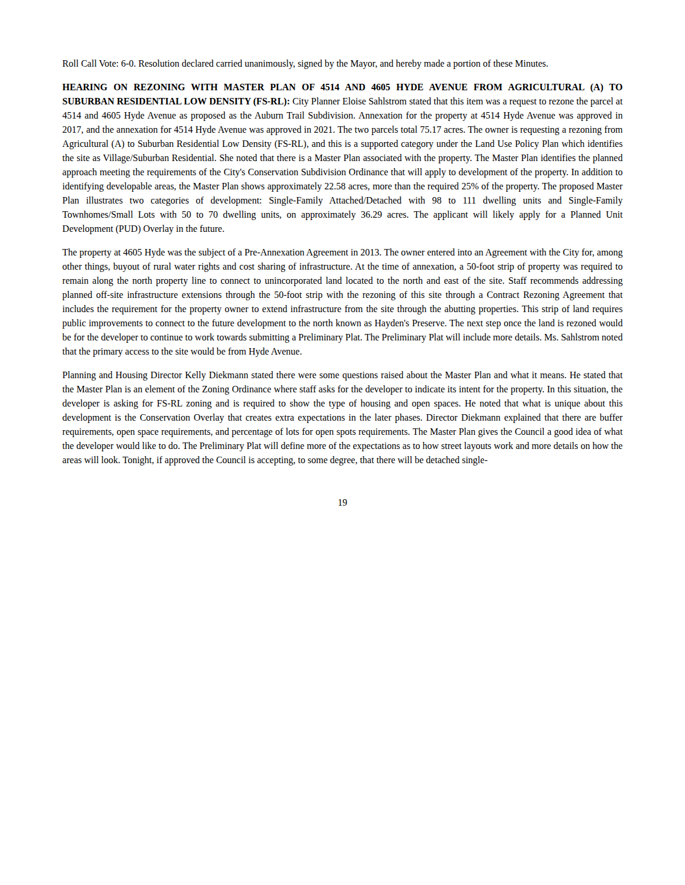Roll Call Vote: 6-0. Resolution declared carried unanimously, signed by the Mayor, and hereby made a portion of these Minutes.
HEARING ON REZONING WITH MASTER PLAN OF 4514 AND 4605 HYDE AVENUE FROM AGRICULTURAL (A) TO SUBURBAN RESIDENTIAL LOW DENSITY (FS-RL): City Planner Eloise Sahlstrom stated that this item was a request to rezone the parcel at 4514 and 4605 Hyde Avenue as proposed as the Auburn Trail Subdivision. Annexation for the property at 4514 Hyde Avenue was approved in 2017, and the annexation for 4514 Hyde Avenue was approved in 2021. The two parcels total 75.17 acres. The owner is requesting a rezoning from Agricultural (A) to Suburban Residential Low Density (FS-RL), and this is a supported category under the Land Use Policy Plan which identifies the site as Village/Suburban Residential. She noted that there is a Master Plan associated with the property. The Master Plan identifies the planned approach meeting the requirements of the City's Conservation Subdivision Ordinance that will apply to development of the property. In addition to identifying developable areas, the Master Plan shows approximately 22.58 acres, more than the required 25% of the property. The proposed Master Plan illustrates two categories of development: Single-Family Attached/Detached with 98 to 111 dwelling units and Single-Family Townhomes/Small Lots with 50 to 70 dwelling units, on approximately 36.29 acres. The applicant will likely apply for a Planned Unit Development (PUD) Overlay in the future.
The property at 4605 Hyde was the subject of a Pre-Annexation Agreement in 2013. The owner entered into an Agreement with the City for, among other things, buyout of rural water rights and cost sharing of infrastructure. At the time of annexation, a 50-foot strip of property was required to remain along the north property line to connect to unincorporated land located to the north and east of the site. Staff recommends addressing planned off-site infrastructure extensions through the 50-foot strip with the rezoning of this site through a Contract Rezoning Agreement that includes the requirement for the property owner to extend infrastructure from the site through the abutting properties. This strip of land requires public improvements to connect to the future development to the north known as Hayden's Preserve. The next step once the land is rezoned would be for the developer to continue to work towards submitting a Preliminary Plat. The Preliminary Plat will include more details. Ms. Sahlstrom noted that the primary access to the site would be from Hyde Avenue.
Planning and Housing Director Kelly Diekmann stated there were some questions raised about the Master Plan and what it means. He stated that the Master Plan is an element of the Zoning Ordinance where staff asks for the developer to indicate its intent for the property. In this situation, the developer is asking for FS-RL zoning and is required to show the type of housing and open spaces. He noted that what is unique about this development is the Conservation Overlay that creates extra expectations in the later phases. Director Diekmann explained that there are buffer requirements, open space requirements, and percentage of lots for open spots requirements. The Master Plan gives the Council a good idea of what the developer would like to do. The Preliminary Plat will define more of the expectations as to how street layouts work and more details on how the areas will look. Tonight, if approved the Council is accepting, to some degree, that there will be detached single-
19